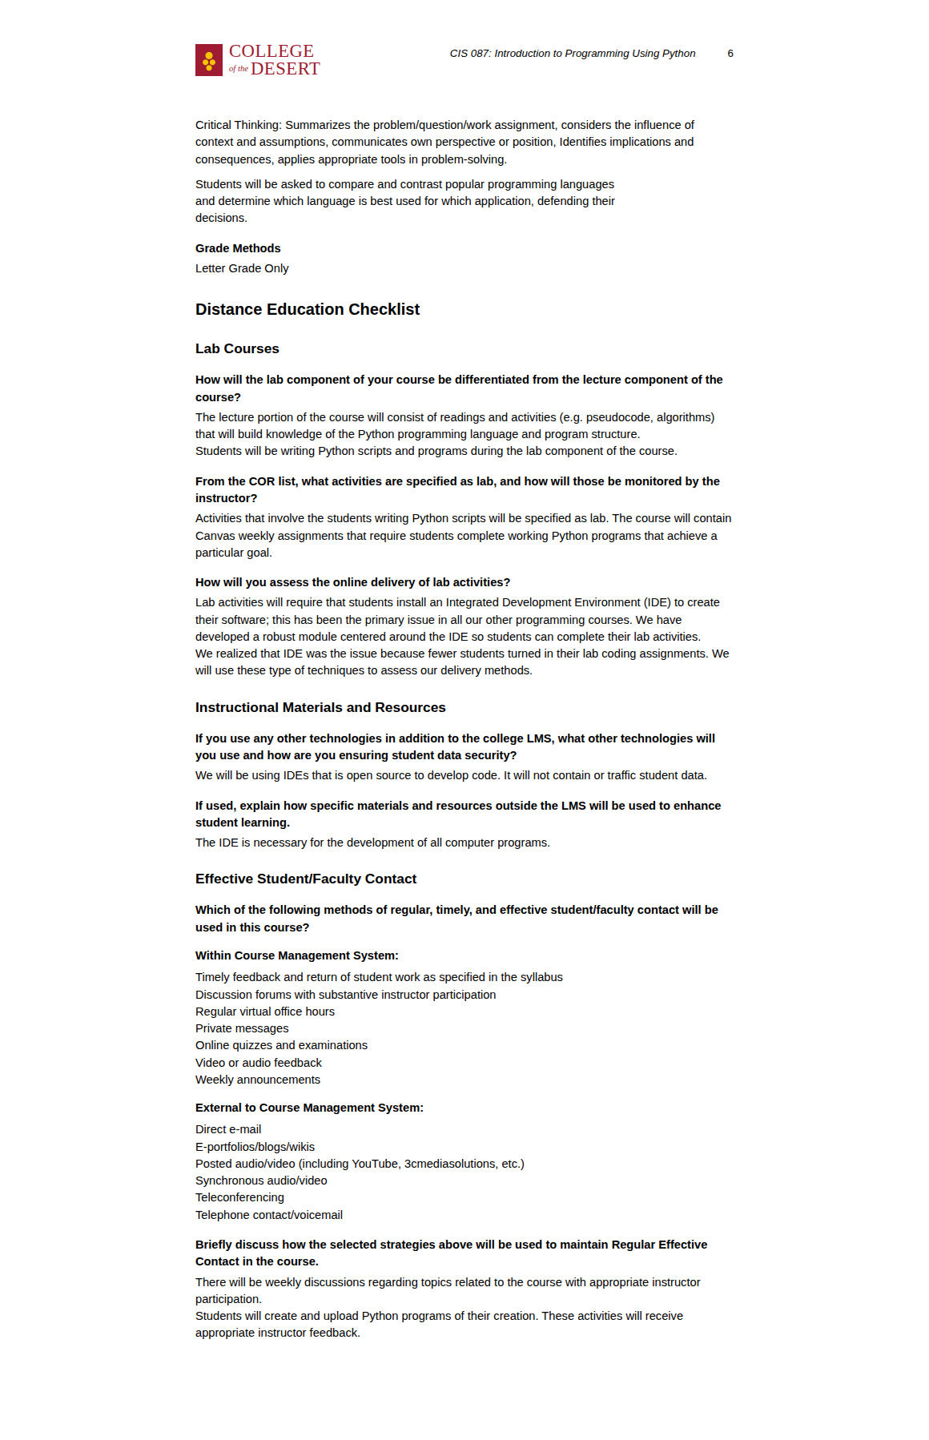COLLEGE of the DESERT
CIS 087: Introduction to Programming Using Python 6
Critical Thinking: Summarizes the problem/question/work assignment, considers the influence of context and assumptions, communicates own perspective or position, Identifies implications and consequences, applies appropriate tools in problem-solving.
Students will be asked to compare and contrast popular programming languages
and determine which language is best used for which application, defending their
decisions.
Grade Methods
Letter Grade Only
Distance Education Checklist
Lab Courses
How will the lab component of your course be differentiated from the lecture component of the course?
The lecture portion of the course will consist of readings and activities (e.g. pseudocode, algorithms) that will build knowledge of the Python programming language and program structure.
Students will be writing Python scripts and programs during the lab component of the course.
From the COR list, what activities are specified as lab, and how will those be monitored by the instructor?
Activities that involve the students writing Python scripts will be specified as lab. The course will contain Canvas weekly assignments that require students complete working Python programs that achieve a particular goal.
How will you assess the online delivery of lab activities?
Lab activities will require that students install an Integrated Development Environment (IDE) to create their software; this has been the primary issue in all our other programming courses. We have developed a robust module centered around the IDE so students can complete their lab activities.
We realized that IDE was the issue because fewer students turned in their lab coding assignments. We will use these type of techniques to assess our delivery methods.
Instructional Materials and Resources
If you use any other technologies in addition to the college LMS, what other technologies will you use and how are you ensuring student data security?
We will be using IDEs that is open source to develop code. It will not contain or traffic student data.
If used, explain how specific materials and resources outside the LMS will be used to enhance student learning.
The IDE is necessary for the development of all computer programs.
Effective Student/Faculty Contact
Which of the following methods of regular, timely, and effective student/faculty contact will be used in this course?
Within Course Management System:
Timely feedback and return of student work as specified in the syllabus
Discussion forums with substantive instructor participation
Regular virtual office hours
Private messages
Online quizzes and examinations
Video or audio feedback
Weekly announcements
External to Course Management System:
Direct e-mail
E-portfolios/blogs/wikis
Posted audio/video (including YouTube, 3cmediasolutions, etc.)
Synchronous audio/video
Teleconferencing
Telephone contact/voicemail
Briefly discuss how the selected strategies above will be used to maintain Regular Effective Contact in the course.
There will be weekly discussions regarding topics related to the course with appropriate instructor participation.
Students will create and upload Python programs of their creation. These activities will receive appropriate instructor feedback.